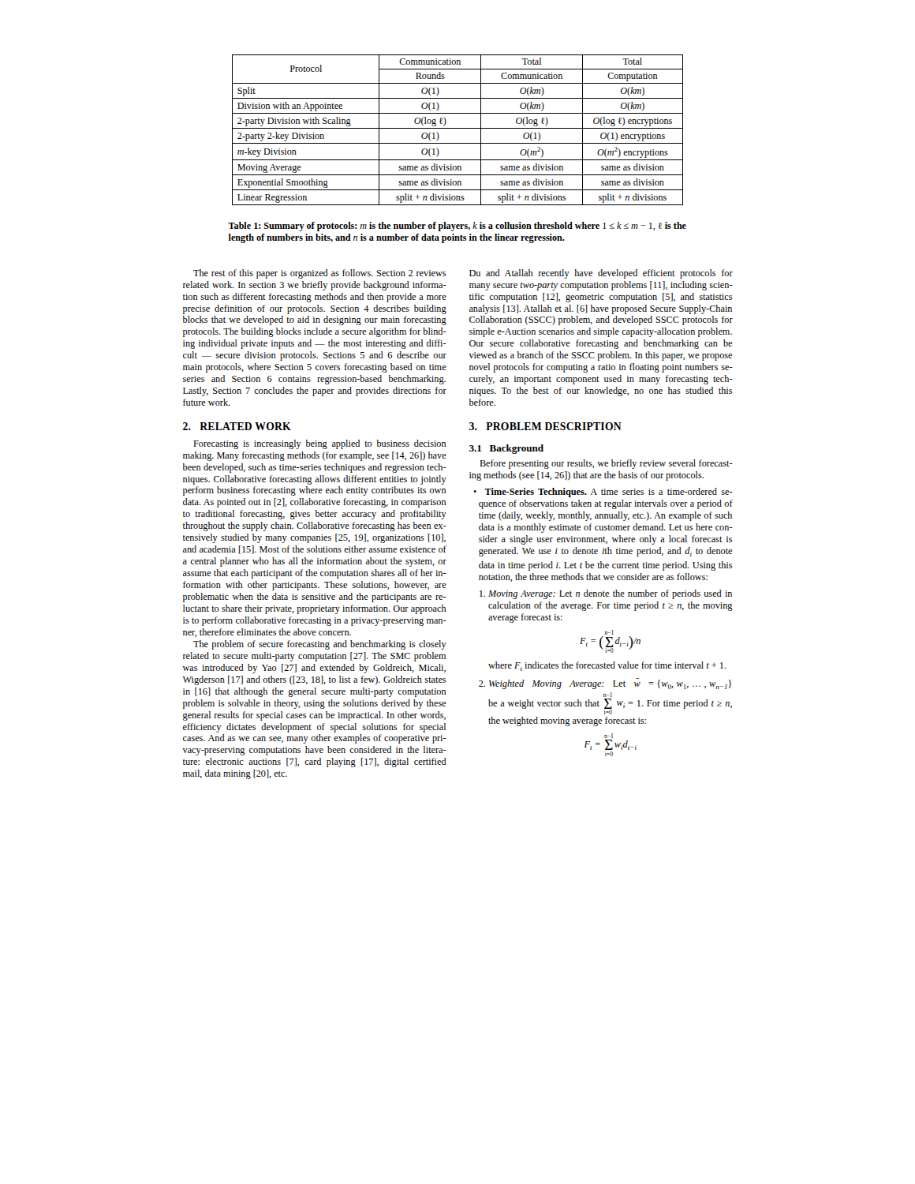| Protocol | Communication | Total | Total |
| --- | --- | --- | --- |
| Rounds | Communication | Computation |
| Split | O (1) | O ( km ) | O ( km ) |
| Division with an Appointee | O (1) | O ( km ) | O ( km ) |
| 2-party Division with Scaling | O (log ℓ) | O (log ℓ) | O (log ℓ) encryptions |
| 2-party 2-key Division | O (1) | O (1) | O (1) encryptions |
| m -key Division | O (1) | O ( m 2 ) | O ( m 2 ) encryptions |
| Moving Average | same as division | same as division | same as division |
| Exponential Smoothing | same as division | same as division | same as division |
| Linear Regression | split + n divisions | split + n divisions | split + n divisions |
Table 1: Summary of protocols: m is the number of players, k is a collusion threshold where 1 ≤ k ≤ m − 1, ℓ is the length of numbers in bits, and n is a number of data points in the linear regression.
The rest of this paper is organized as follows. Section 2 reviews related work. In section 3 we briefly provide background information such as different forecasting methods and then provide a more precise definition of our protocols. Section 4 describes building blocks that we developed to aid in designing our main forecasting protocols. The building blocks include a secure algorithm for blinding individual private inputs and — the most interesting and difficult — secure division protocols. Sections 5 and 6 describe our main protocols, where Section 5 covers forecasting based on time series and Section 6 contains regression-based benchmarking. Lastly, Section 7 concludes the paper and provides directions for future work.
2. RELATED WORK
Forecasting is increasingly being applied to business decision making. Many forecasting methods (for example, see [14, 26]) have been developed, such as time-series techniques and regression techniques. Collaborative forecasting allows different entities to jointly perform business forecasting where each entity contributes its own data. As pointed out in [2], collaborative forecasting, in comparison to traditional forecasting, gives better accuracy and profitability throughout the supply chain. Collaborative forecasting has been extensively studied by many companies [25, 19], organizations [10], and academia [15]. Most of the solutions either assume existence of a central planner who has all the information about the system, or assume that each participant of the computation shares all of her information with other participants. These solutions, however, are problematic when the data is sensitive and the participants are reluctant to share their private, proprietary information. Our approach is to perform collaborative forecasting in a privacy-preserving manner, therefore eliminates the above concern.
The problem of secure forecasting and benchmarking is closely related to secure multi-party computation [27]. The SMC problem was introduced by Yao [27] and extended by Goldreich, Micali, Wigderson [17] and others ([23, 18], to list a few). Goldreich states in [16] that although the general secure multi-party computation problem is solvable in theory, using the solutions derived by these general results for special cases can be impractical. In other words, efficiency dictates development of special solutions for special cases. And as we can see, many other examples of cooperative privacy-preserving computations have been considered in the literature: electronic auctions [7], card playing [17], digital certified mail, data mining [20], etc.
Du and Atallah recently have developed efficient protocols for many secure two-party computation problems [11], including scientific computation [12], geometric computation [5], and statistics analysis [13]. Atallah et al. [6] have proposed Secure Supply-Chain Collaboration (SSCC) problem, and developed SSCC protocols for simple e-Auction scenarios and simple capacity-allocation problem. Our secure collaborative forecasting and benchmarking can be viewed as a branch of the SSCC problem. In this paper, we propose novel protocols for computing a ratio in floating point numbers securely, an important component used in many forecasting techniques. To the best of our knowledge, no one has studied this before.
3. PROBLEM DESCRIPTION
3.1 Background
Before presenting our results, we briefly review several forecasting methods (see [14, 26]) that are the basis of our protocols.
Time-Series Techniques. A time series is a time-ordered sequence of observations taken at regular intervals over a period of time (daily, weekly, monthly, annually, etc.). An example of such data is a monthly estimate of customer demand. Let us here consider a single user environment, where only a local forecast is generated. We use i to denote ith time period, and di to denote data in time period i. Let t be the current time period. Using this notation, the three methods that we consider are as follows:
Moving Average: Let n denote the number of periods used in calculation of the average. For time period t ≥ n, the moving average forecast is:
Ft = (n−1 Σi=0 dt−i)/n
where Ft indicates the forecasted value for time interval t + 1.
Weighted Moving Average: Let w = {w 0, w 1, … , wn−1} be a weight vector such that n−1 Σi=0 wi = 1. For time period t ≥ n, the weighted moving average forecast is:
Ft = n−1 Σi=0 widt−i